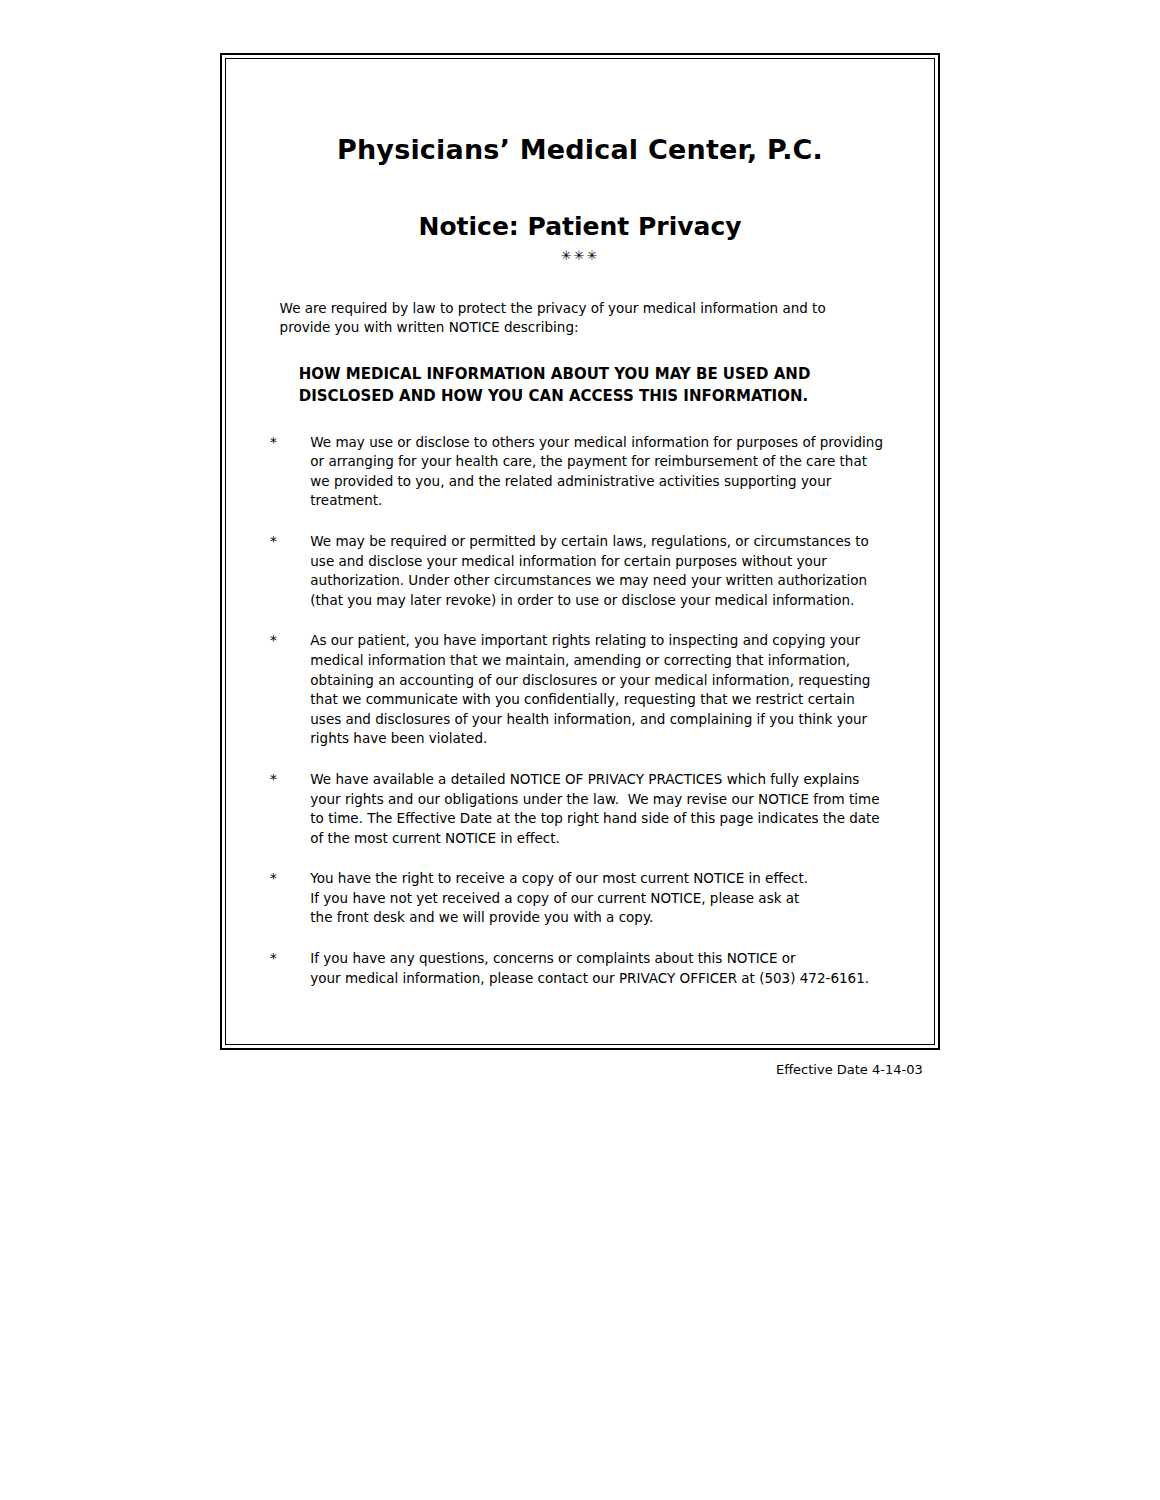Physicians’ Medical Center, P.C.
Notice: Patient Privacy
✳✳✳
We are required by law to protect the privacy of your medical information and to provide you with written NOTICE describing:
HOW MEDICAL INFORMATION ABOUT YOU MAY BE USED AND DISCLOSED AND HOW YOU CAN ACCESS THIS INFORMATION.
| * | We may use or disclose to others your medical information for purposes of providing or arranging for your health care, the payment for reimbursement of the care that we provided to you, and the related administrative activities supporting your treatment. |
| * | We may be required or permitted by certain laws, regulations, or circumstances to use and disclose your medical information for certain purposes without your authorization. Under other circumstances we may need your written authorization (that you may later revoke) in order to use or disclose your medical information. |
| * | As our patient, you have important rights relating to inspecting and copying your medical information that we maintain, amending or correcting that information, obtaining an accounting of our disclosures or your medical information, requesting that we communicate with you confidentially, requesting that we restrict certain uses and disclosures of your health information, and complaining if you think your rights have been violated. |
| * | We have available a detailed NOTICE OF PRIVACY PRACTICES which fully explains your rights and our obligations under the law. We may revise our NOTICE from time to time. The Effective Date at the top right hand side of this page indicates the date of the most current NOTICE in effect. |
| * | You have the right to receive a copy of our most current NOTICE in effect. If you have not yet received a copy of our current NOTICE, please ask at the front desk and we will provide you with a copy. |
| * | If you have any questions, concerns or complaints about this NOTICE or your medical information, please contact our PRIVACY OFFICER at (503) 472-6161. |
Effective Date 4-14-03